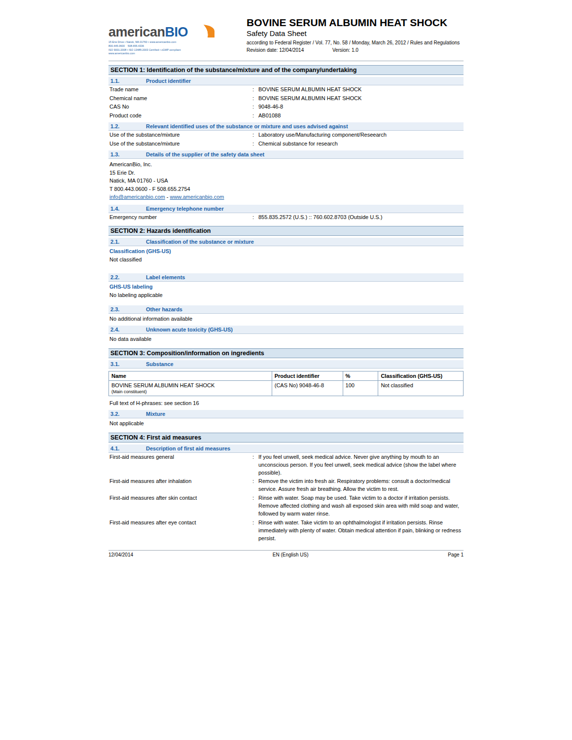american BIO
15 Erie Drive • Natick, MA 01760 • www.americanbio.com
800.445.0600 508.655.4336
ISO 9001:2008 • ISO 13485:2003 Certified • cGMP compliant
www.americanbio.com
BOVINE SERUM ALBUMIN HEAT SHOCK
Safety Data Sheet
according to Federal Register / Vol. 77, No. 58 / Monday, March 26, 2012 / Rules and Regulations
Revision date: 12/04/2014 Version: 1.0
SECTION 1: Identification of the substance/mixture and of the company/undertaking
1.1. Product identifier
Trade name
:
BOVINE SERUM ALBUMIN HEAT SHOCK
Chemical name
:
BOVINE SERUM ALBUMIN HEAT SHOCK
CAS No
:
9048-46-8
Product code
:
AB01088
1.2. Relevant identified uses of the substance or mixture and uses advised against
Use of the substance/mixture
:
Laboratory use/Manufacturing component/Reseearch
Use of the substance/mixture
:
Chemical substance for research
1.3. Details of the supplier of the safety data sheet
AmericanBio, Inc.
15 Erie Dr.
Natick, MA 01760 - USA
T 800.443.0600 - F 508.655.2754
info@americanbio.com - www.americanbio.com
1.4. Emergency telephone number
Emergency number
:
855.835.2572 (U.S.) :: 760.602.8703 (Outside U.S.)
SECTION 2: Hazards identification
2.1. Classification of the substance or mixture
Classification (GHS-US)
Not classified
2.2. Label elements
GHS-US labeling
No labeling applicable
2.3. Other hazards
No additional information available
2.4. Unknown acute toxicity (GHS-US)
No data available
SECTION 3: Composition/information on ingredients
3.1. Substance
| Name | Product identifier | % | Classification (GHS-US) |
| --- | --- | --- | --- |
| BOVINE SERUM ALBUMIN HEAT SHOCK (Main constituent) | (CAS No) 9048-46-8 | 100 | Not classified |
Full text of H-phrases: see section 16
3.2. Mixture
Not applicable
SECTION 4: First aid measures
4.1. Description of first aid measures
First-aid measures general
:
If you feel unwell, seek medical advice. Never give anything by mouth to an unconscious person. If you feel unwell, seek medical advice (show the label where possible).
First-aid measures after inhalation
:
Remove the victim into fresh air. Respiratory problems: consult a doctor/medical service. Assure fresh air breathing. Allow the victim to rest.
First-aid measures after skin contact
:
Rinse with water. Soap may be used. Take victim to a doctor if irritation persists. Remove affected clothing and wash all exposed skin area with mild soap and water, followed by warm water rinse.
First-aid measures after eye contact
:
Rinse with water. Take victim to an ophthalmologist if irritation persists. Rinse immediately with plenty of water. Obtain medical attention if pain, blinking or redness persist.
12/04/2014
EN (English US)
Page 1